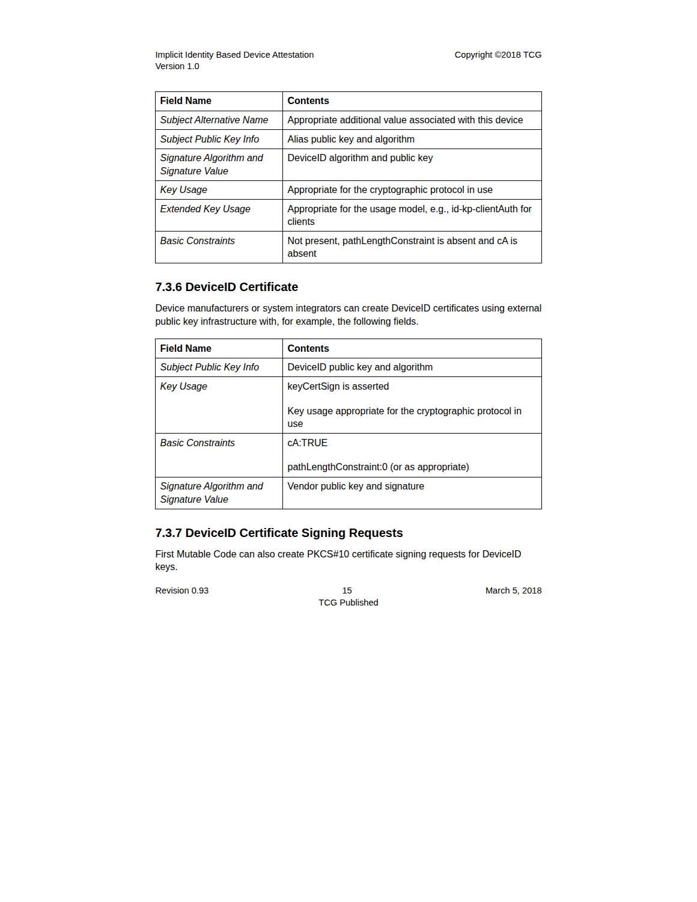Implicit Identity Based Device Attestation
Version 1.0
Copyright ©2018 TCG
| Field Name | Contents |
| --- | --- |
| Subject Alternative Name | Appropriate additional value associated with this device |
| Subject Public Key Info | Alias public key and algorithm |
| Signature Algorithm and Signature Value | DeviceID algorithm and public key |
| Key Usage | Appropriate for the cryptographic protocol in use |
| Extended Key Usage | Appropriate for the usage model, e.g., id-kp-clientAuth for clients |
| Basic Constraints | Not present, pathLengthConstraint is absent and cA is absent |
7.3.6 DeviceID Certificate
Device manufacturers or system integrators can create DeviceID certificates using external public key infrastructure with, for example, the following fields.
| Field Name | Contents |
| --- | --- |
| Subject Public Key Info | DeviceID public key and algorithm |
| Key Usage | keyCertSign is asserted Key usage appropriate for the cryptographic protocol in use |
| Basic Constraints | cA:TRUE pathLengthConstraint:0 (or as appropriate) |
| Signature Algorithm and Signature Value | Vendor public key and signature |
7.3.7 DeviceID Certificate Signing Requests
First Mutable Code can also create PKCS#10 certificate signing requests for DeviceID keys.
Revision 0.93
15
March 5, 2018
TCG Published